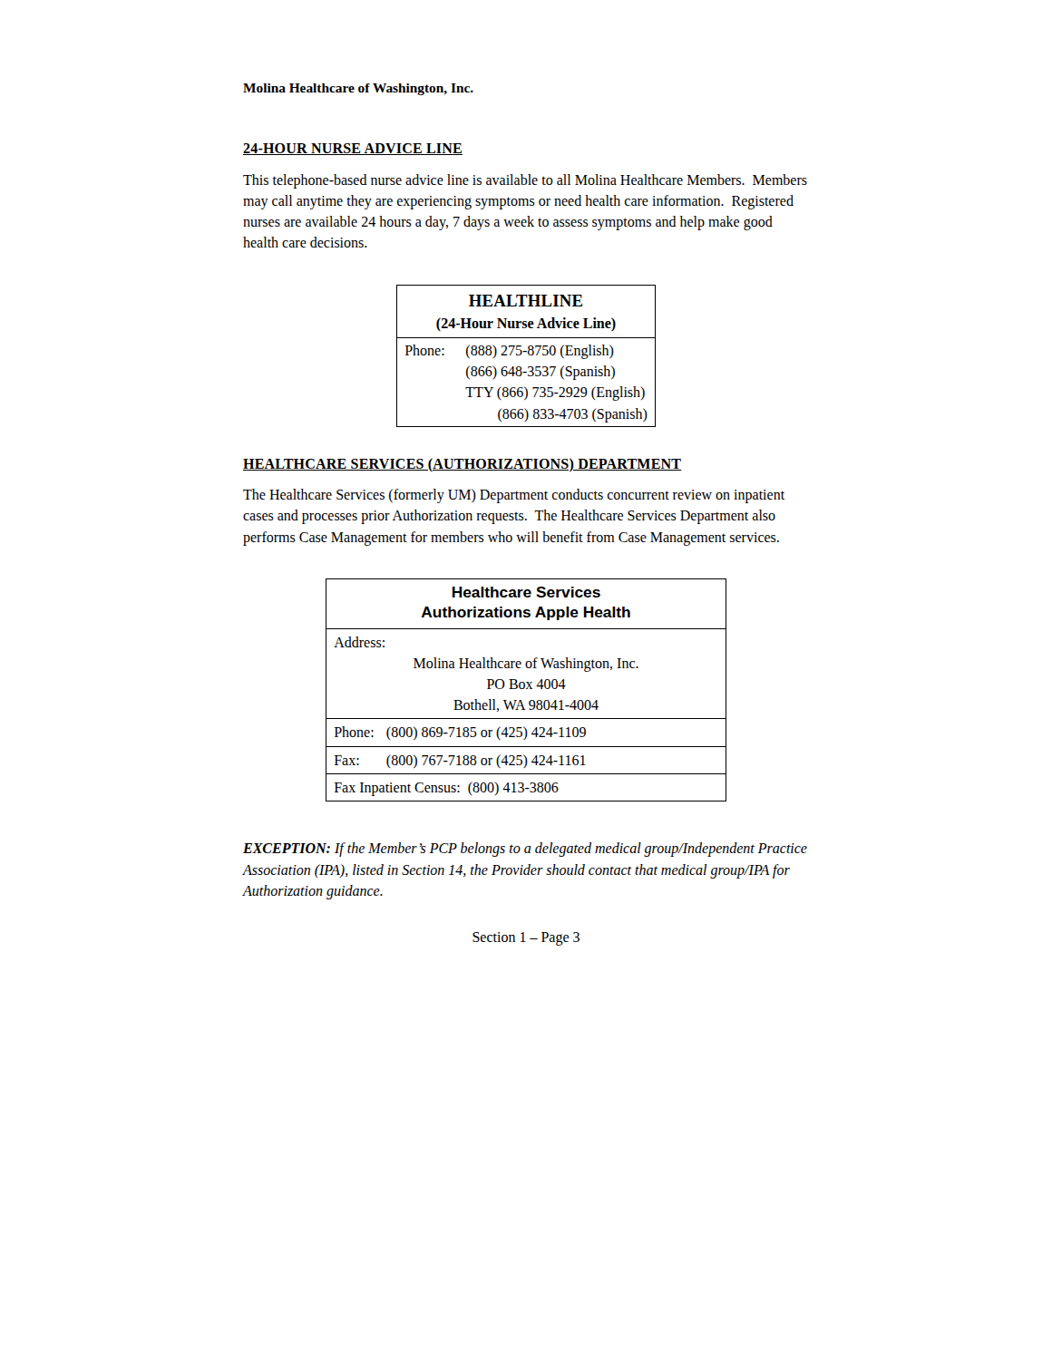Molina Healthcare of Washington, Inc.
24-HOUR NURSE ADVICE LINE
This telephone-based nurse advice line is available to all Molina Healthcare Members. Members may call anytime they are experiencing symptoms or need health care information. Registered nurses are available 24 hours a day, 7 days a week to assess symptoms and help make good health care decisions.
| HEALTHLINE (24-Hour Nurse Advice Line) |
| Phone: (888) 275-8750 (English) (866) 648-3537 (Spanish) TTY (866) 735-2929 (English) (866) 833-4703 (Spanish) |
HEALTHCARE SERVICES (AUTHORIZATIONS) DEPARTMENT
The Healthcare Services (formerly UM) Department conducts concurrent review on inpatient cases and processes prior Authorization requests. The Healthcare Services Department also performs Case Management for members who will benefit from Case Management services.
| Healthcare Services Authorizations Apple Health |
| Address: Molina Healthcare of Washington, Inc. PO Box 4004 Bothell, WA 98041-4004 |
| Phone: (800) 869-7185 or (425) 424-1109 |
| Fax: (800) 767-7188 or (425) 424-1161 |
| Fax Inpatient Census: (800) 413-3806 |
EXCEPTION: If the Member’s PCP belongs to a delegated medical group/Independent Practice Association (IPA), listed in Section 14, the Provider should contact that medical group/IPA for Authorization guidance.
Section 1 – Page 3